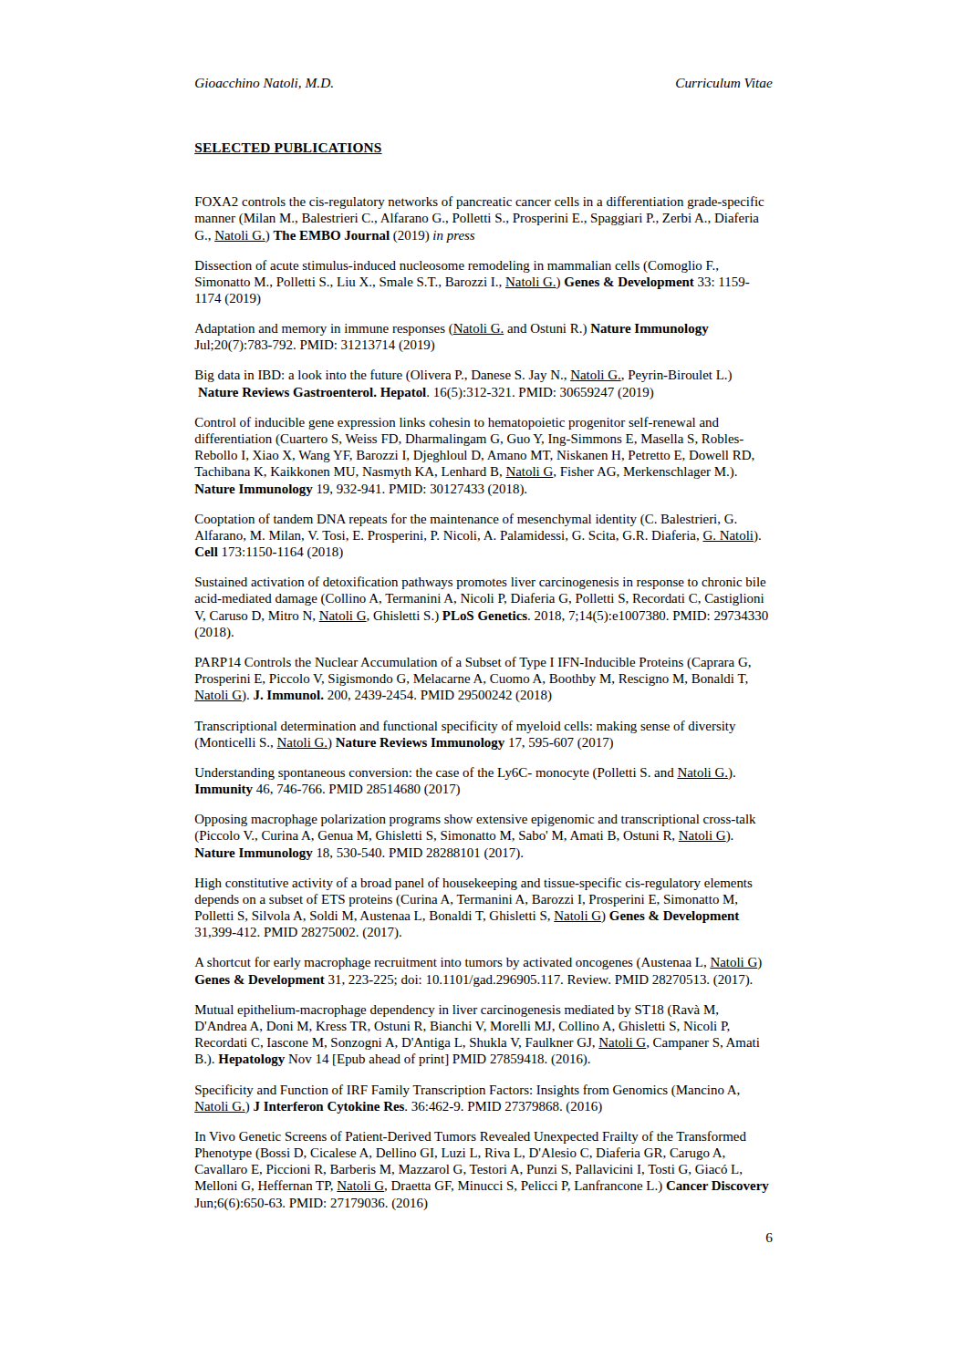Gioacchino Natoli, M.D. Curriculum Vitae
SELECTED PUBLICATIONS
FOXA2 controls the cis-regulatory networks of pancreatic cancer cells in a differentiation grade-specific manner (Milan M., Balestrieri C., Alfarano G., Polletti S., Prosperini E., Spaggiari P., Zerbi A., Diaferia G., Natoli G.) The EMBO Journal (2019) in press
Dissection of acute stimulus-induced nucleosome remodeling in mammalian cells (Comoglio F., Simonatto M., Polletti S., Liu X., Smale S.T., Barozzi I., Natoli G.) Genes & Development 33: 1159-1174 (2019)
Adaptation and memory in immune responses (Natoli G. and Ostuni R.) Nature Immunology Jul;20(7):783-792. PMID: 31213714 (2019)
Big data in IBD: a look into the future (Olivera P., Danese S. Jay N., Natoli G., Peyrin-Biroulet L.) Nature Reviews Gastroenterol. Hepatol. 16(5):312-321. PMID: 30659247 (2019)
Control of inducible gene expression links cohesin to hematopoietic progenitor self-renewal and differentiation (Cuartero S, Weiss FD, Dharmalingam G, Guo Y, Ing-Simmons E, Masella S, Robles-Rebollo I, Xiao X, Wang YF, Barozzi I, Djeghloul D, Amano MT, Niskanen H, Petretto E, Dowell RD, Tachibana K, Kaikkonen MU, Nasmyth KA, Lenhard B, Natoli G, Fisher AG, Merkenschlager M.). Nature Immunology 19, 932-941. PMID: 30127433 (2018).
Cooptation of tandem DNA repeats for the maintenance of mesenchymal identity (C. Balestrieri, G. Alfarano, M. Milan, V. Tosi, E. Prosperini, P. Nicoli, A. Palamidessi, G. Scita, G.R. Diaferia, G. Natoli). Cell 173:1150-1164 (2018)
Sustained activation of detoxification pathways promotes liver carcinogenesis in response to chronic bile acid-mediated damage (Collino A, Termanini A, Nicoli P, Diaferia G, Polletti S, Recordati C, Castiglioni V, Caruso D, Mitro N, Natoli G, Ghisletti S.) PLoS Genetics. 2018, 7;14(5):e1007380. PMID: 29734330 (2018).
PARP14 Controls the Nuclear Accumulation of a Subset of Type I IFN-Inducible Proteins (Caprara G, Prosperini E, Piccolo V, Sigismondo G, Melacarne A, Cuomo A, Boothby M, Rescigno M, Bonaldi T, Natoli G). J. Immunol. 200, 2439-2454. PMID 29500242 (2018)
Transcriptional determination and functional specificity of myeloid cells: making sense of diversity (Monticelli S., Natoli G.) Nature Reviews Immunology 17, 595-607 (2017)
Understanding spontaneous conversion: the case of the Ly6C- monocyte (Polletti S. and Natoli G.). Immunity 46, 746-766. PMID 28514680 (2017)
Opposing macrophage polarization programs show extensive epigenomic and transcriptional cross-talk (Piccolo V., Curina A, Genua M, Ghisletti S, Simonatto M, Sabo' M, Amati B, Ostuni R, Natoli G). Nature Immunology 18, 530-540. PMID 28288101 (2017).
High constitutive activity of a broad panel of housekeeping and tissue-specific cis-regulatory elements depends on a subset of ETS proteins (Curina A, Termanini A, Barozzi I, Prosperini E, Simonatto M, Polletti S, Silvola A, Soldi M, Austenaa L, Bonaldi T, Ghisletti S, Natoli G) Genes & Development 31,399-412. PMID 28275002. (2017).
A shortcut for early macrophage recruitment into tumors by activated oncogenes (Austenaa L, Natoli G) Genes & Development 31, 223-225; doi: 10.1101/gad.296905.117. Review. PMID 28270513. (2017).
Mutual epithelium-macrophage dependency in liver carcinogenesis mediated by ST18 (Ravà M, D'Andrea A, Doni M, Kress TR, Ostuni R, Bianchi V, Morelli MJ, Collino A, Ghisletti S, Nicoli P, Recordati C, Iascone M, Sonzogni A, D'Antiga L, Shukla V, Faulkner GJ, Natoli G, Campaner S, Amati B.). Hepatology Nov 14 [Epub ahead of print] PMID 27859418. (2016).
Specificity and Function of IRF Family Transcription Factors: Insights from Genomics (Mancino A, Natoli G.) J Interferon Cytokine Res. 36:462-9. PMID 27379868. (2016)
In Vivo Genetic Screens of Patient-Derived Tumors Revealed Unexpected Frailty of the Transformed Phenotype (Bossi D, Cicalese A, Dellino GI, Luzi L, Riva L, D'Alesio C, Diaferia GR, Carugo A, Cavallaro E, Piccioni R, Barberis M, Mazzarol G, Testori A, Punzi S, Pallavicini I, Tosti G, Giacó L, Melloni G, Heffernan TP, Natoli G, Draetta GF, Minucci S, Pelicci P, Lanfrancone L.) Cancer Discovery Jun;6(6):650-63. PMID: 27179036. (2016)
6